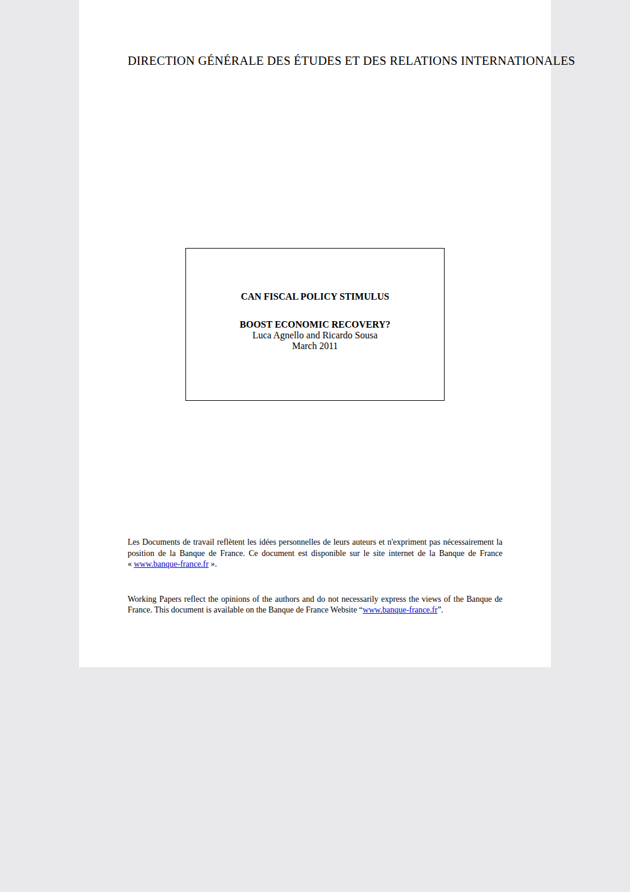DIRECTION GÉNÉRALE DES ÉTUDES ET DES RELATIONS INTERNATIONALES
CAN FISCAL POLICY STIMULUSBOOST ECONOMIC RECOVERY?
Luca Agnello and Ricardo Sousa
March 2011
Les Documents de travail reflètent les idées personnelles de leurs auteurs et n'expriment pas nécessairement la position de la Banque de France. Ce document est disponible sur le site internet de la Banque de France « www.banque-france.fr ».
Working Papers reflect the opinions of the authors and do not necessarily express the views of the Banque de France. This document is available on the Banque de France Website “www.banque-france.fr”.